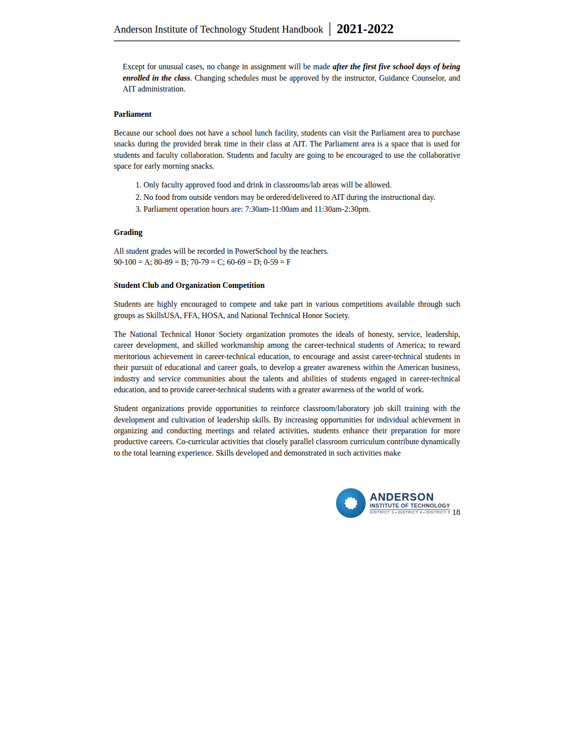Anderson Institute of Technology Student Handbook
2021-2022
Except for unusual cases, no change in assignment will be made after the first five school days of being enrolled in the class. Changing schedules must be approved by the instructor, Guidance Counselor, and AIT administration.
Parliament
Because our school does not have a school lunch facility, students can visit the Parliament area to purchase snacks during the provided break time in their class at AIT. The Parliament area is a space that is used for students and faculty collaboration. Students and faculty are going to be encouraged to use the collaborative space for early morning snacks.
Only faculty approved food and drink in classrooms/lab areas will be allowed.
No food from outside vendors may be ordered/delivered to AIT during the instructional day.
Parliament operation hours are: 7:30am-11:00am and 11:30am-2:30pm.
Grading
All student grades will be recorded in PowerSchool by the teachers.
90-100 = A; 80-89 = B; 70-79 = C; 60-69 = D; 0-59 = F
Student Club and Organization Competition
Students are highly encouraged to compete and take part in various competitions available through such groups as SkillsUSA, FFA, HOSA, and National Technical Honor Society.
The National Technical Honor Society organization promotes the ideals of honesty, service, leadership, career development, and skilled workmanship among the career-technical students of America; to reward meritorious achievement in career-technical education, to encourage and assist career-technical students in their pursuit of educational and career goals, to develop a greater awareness within the American business, industry and service communities about the talents and abilities of students engaged in career-technical education, and to provide career-technical students with a greater awareness of the world of work.
Student organizations provide opportunities to reinforce classroom/laboratory job skill training with the development and cultivation of leadership skills. By increasing opportunities for individual achievement in organizing and conducting meetings and related activities, students enhance their preparation for more productive careers. Co-curricular activities that closely parallel classroom curriculum contribute dynamically to the total learning experience. Skills developed and demonstrated in such activities make
ANDERSON
INSTITUTE OF TECHNOLOGY
DISTRICT 3 • DISTRICT 4 • DISTRICT 5
18